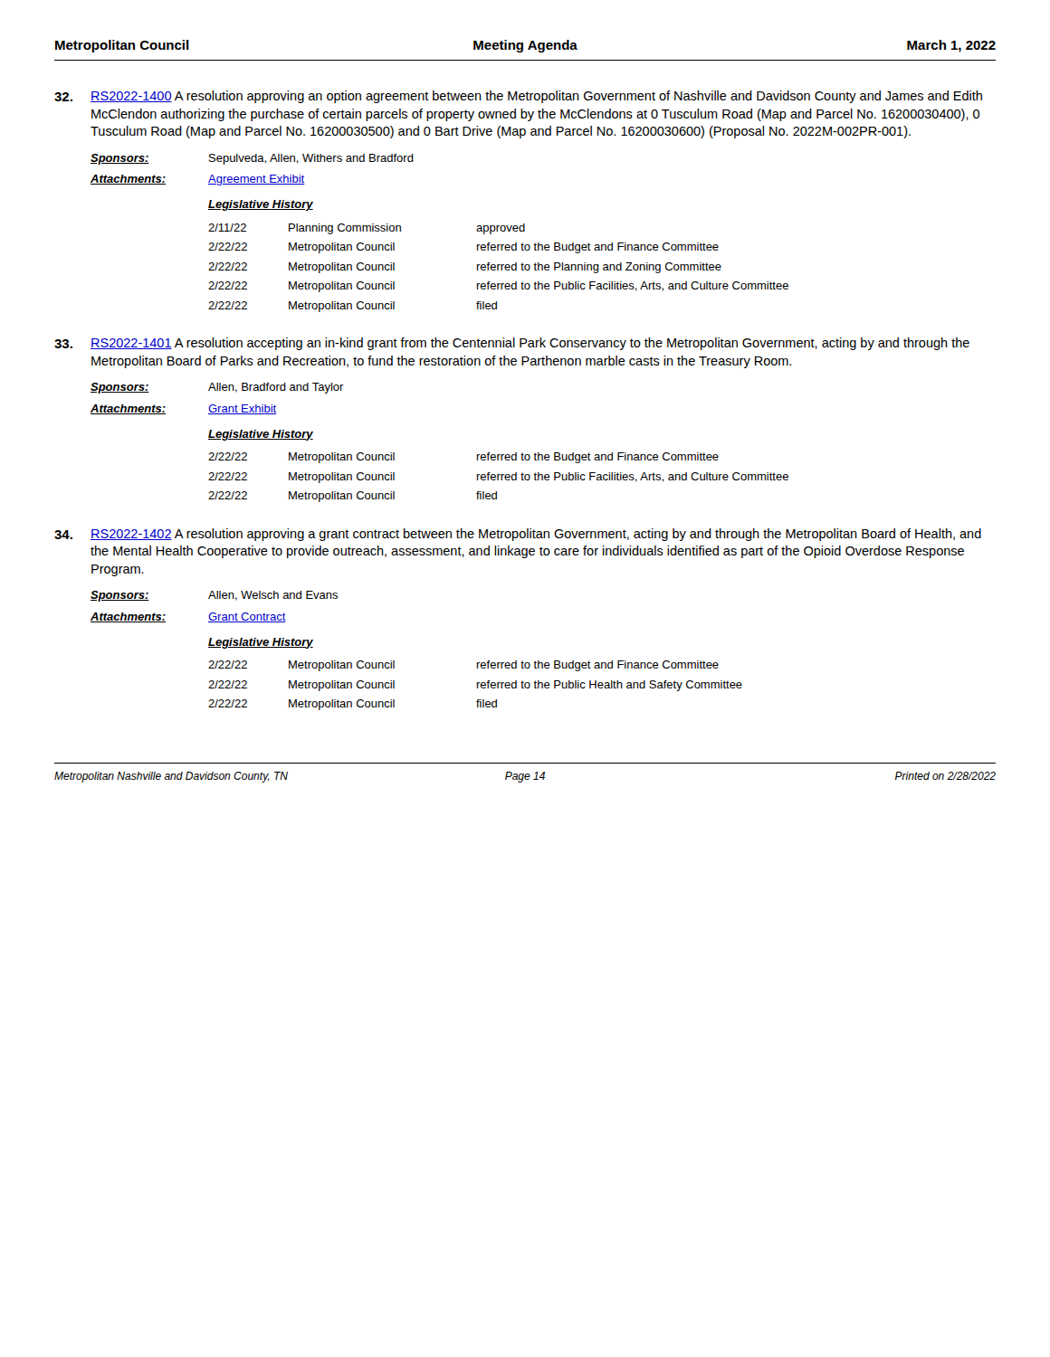Metropolitan Council
Meeting Agenda
March 1, 2022
32.
RS2022-1400 A resolution approving an option agreement between the Metropolitan Government of Nashville and Davidson County and James and Edith McClendon authorizing the purchase of certain parcels of property owned by the McClendons at 0 Tusculum Road (Map and Parcel No. 16200030400), 0 Tusculum Road (Map and Parcel No. 16200030500) and 0 Bart Drive (Map and Parcel No. 16200030600) (Proposal No. 2022M-002PR-001).
Sponsors:
Sepulveda, Allen, Withers and Bradford
Attachments:
Agreement Exhibit
Legislative History
| 2/11/22 | Planning Commission | approved |
| 2/22/22 | Metropolitan Council | referred to the Budget and Finance Committee |
| 2/22/22 | Metropolitan Council | referred to the Planning and Zoning Committee |
| 2/22/22 | Metropolitan Council | referred to the Public Facilities, Arts, and Culture Committee |
| 2/22/22 | Metropolitan Council | filed |
33.
RS2022-1401 A resolution accepting an in-kind grant from the Centennial Park Conservancy to the Metropolitan Government, acting by and through the Metropolitan Board of Parks and Recreation, to fund the restoration of the Parthenon marble casts in the Treasury Room.
Sponsors:
Allen, Bradford and Taylor
Attachments:
Grant Exhibit
Legislative History
| 2/22/22 | Metropolitan Council | referred to the Budget and Finance Committee |
| 2/22/22 | Metropolitan Council | referred to the Public Facilities, Arts, and Culture Committee |
| 2/22/22 | Metropolitan Council | filed |
34.
RS2022-1402 A resolution approving a grant contract between the Metropolitan Government, acting by and through the Metropolitan Board of Health, and the Mental Health Cooperative to provide outreach, assessment, and linkage to care for individuals identified as part of the Opioid Overdose Response Program.
Sponsors:
Allen, Welsch and Evans
Attachments:
Grant Contract
Legislative History
| 2/22/22 | Metropolitan Council | referred to the Budget and Finance Committee |
| 2/22/22 | Metropolitan Council | referred to the Public Health and Safety Committee |
| 2/22/22 | Metropolitan Council | filed |
Metropolitan Nashville and Davidson County, TN
Page 14
Printed on 2/28/2022